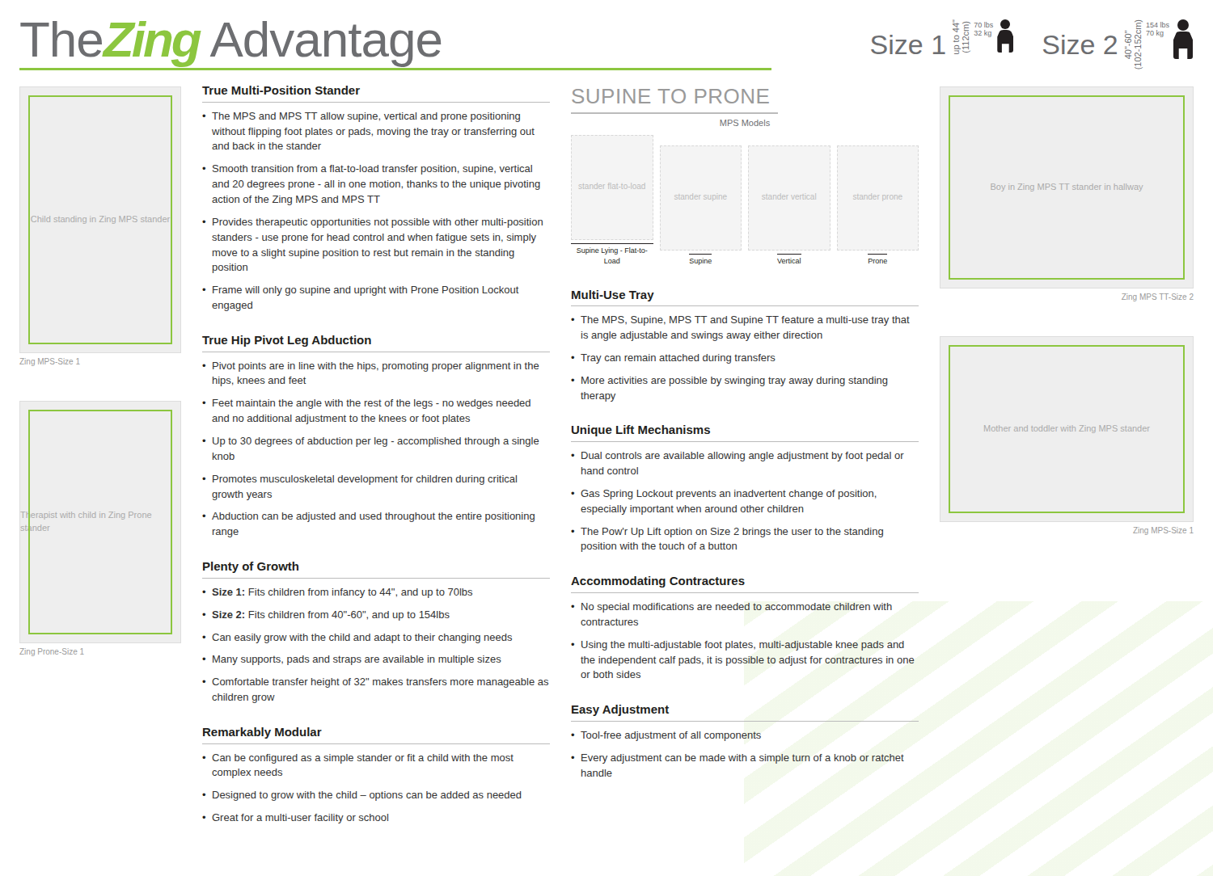TheZing Advantage
Size 1
up to 44"
(112cm)
70 lbs
32 kg
Size 2
40"-60"
(102-152cm)
154 lbs
70 kg
Child standing in Zing MPS stander
Zing MPS-Size 1
Therapist with child in Zing Prone stander
Zing Prone-Size 1
True Multi-Position Stander
The MPS and MPS TT allow supine, vertical and prone positioning without flipping foot plates or pads, moving the tray or transferring out and back in the stander
Smooth transition from a flat-to-load transfer position, supine, vertical and 20 degrees prone - all in one motion, thanks to the unique pivoting action of the Zing MPS and MPS TT
Provides therapeutic opportunities not possible with other multi-position standers - use prone for head control and when fatigue sets in, simply move to a slight supine position to rest but remain in the standing position
Frame will only go supine and upright with Prone Position Lockout engaged
True Hip Pivot Leg Abduction
Pivot points are in line with the hips, promoting proper alignment in the hips, knees and feet
Feet maintain the angle with the rest of the legs - no wedges needed and no additional adjustment to the knees or foot plates
Up to 30 degrees of abduction per leg - accomplished through a single knob
Promotes musculoskeletal development for children during critical growth years
Abduction can be adjusted and used throughout the entire positioning range
Plenty of Growth
Size 1: Fits children from infancy to 44", and up to 70lbs
Size 2: Fits children from 40"-60", and up to 154lbs
Can easily grow with the child and adapt to their changing needs
Many supports, pads and straps are available in multiple sizes
Comfortable transfer height of 32" makes transfers more manageable as children grow
Remarkably Modular
Can be configured as a simple stander or fit a child with the most complex needs
Designed to grow with the child – options can be added as needed
Great for a multi-user facility or school
SUPINE TO PRONE
MPS Models
stander flat-to-load
Supine Lying - Flat-to-Load
stander supine
Supine
stander vertical
Vertical
stander prone
Prone
Multi-Use Tray
The MPS, Supine, MPS TT and Supine TT feature a multi-use tray that is angle adjustable and swings away either direction
Tray can remain attached during transfers
More activities are possible by swinging tray away during standing therapy
Unique Lift Mechanisms
Dual controls are available allowing angle adjustment by foot pedal or hand control
Gas Spring Lockout prevents an inadvertent change of position, especially important when around other children
The Pow'r Up Lift option on Size 2 brings the user to the standing position with the touch of a button
Accommodating Contractures
No special modifications are needed to accommodate children with contractures
Using the multi-adjustable foot plates, multi-adjustable knee pads and the independent calf pads, it is possible to adjust for contractures in one or both sides
Easy Adjustment
Tool-free adjustment of all components
Every adjustment can be made with a simple turn of a knob or ratchet handle
Boy in Zing MPS TT stander in hallway
Zing MPS TT-Size 2
Mother and toddler with Zing MPS stander
Zing MPS-Size 1